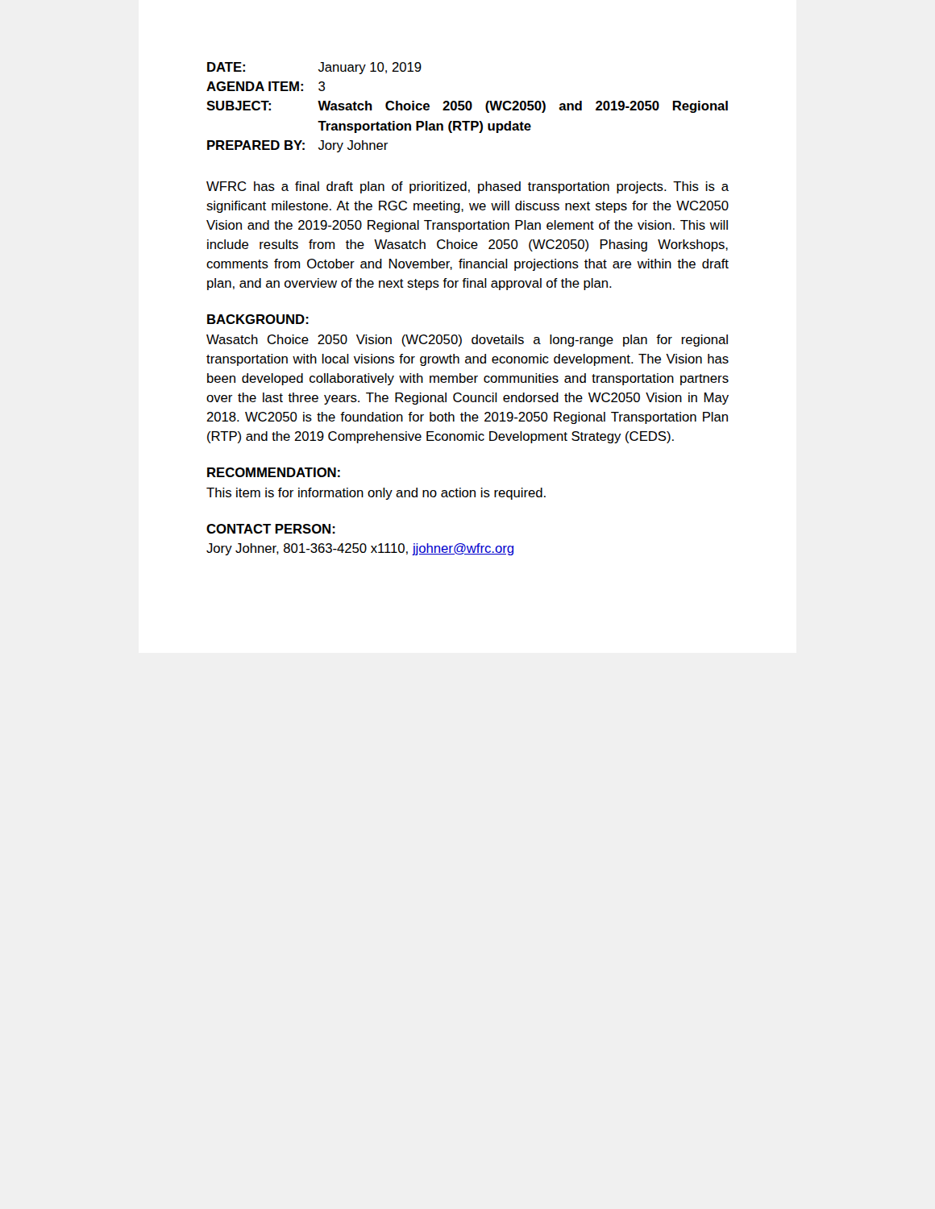| DATE: | January 10, 2019 |
| AGENDA ITEM: | 3 |
| SUBJECT: | Wasatch Choice 2050 (WC2050) and 2019-2050 Regional Transportation Plan (RTP) update |
| PREPARED BY: | Jory Johner |
WFRC has a final draft plan of prioritized, phased transportation projects. This is a significant milestone. At the RGC meeting, we will discuss next steps for the WC2050 Vision and the 2019-2050 Regional Transportation Plan element of the vision. This will include results from the Wasatch Choice 2050 (WC2050) Phasing Workshops, comments from October and November, financial projections that are within the draft plan, and an overview of the next steps for final approval of the plan.
BACKGROUND:
Wasatch Choice 2050 Vision (WC2050) dovetails a long-range plan for regional transportation with local visions for growth and economic development. The Vision has been developed collaboratively with member communities and transportation partners over the last three years. The Regional Council endorsed the WC2050 Vision in May 2018. WC2050 is the foundation for both the 2019-2050 Regional Transportation Plan (RTP) and the 2019 Comprehensive Economic Development Strategy (CEDS).
RECOMMENDATION:
This item is for information only and no action is required.
CONTACT PERSON:
Jory Johner, 801-363-4250 x1110, jjohner@wfrc.org